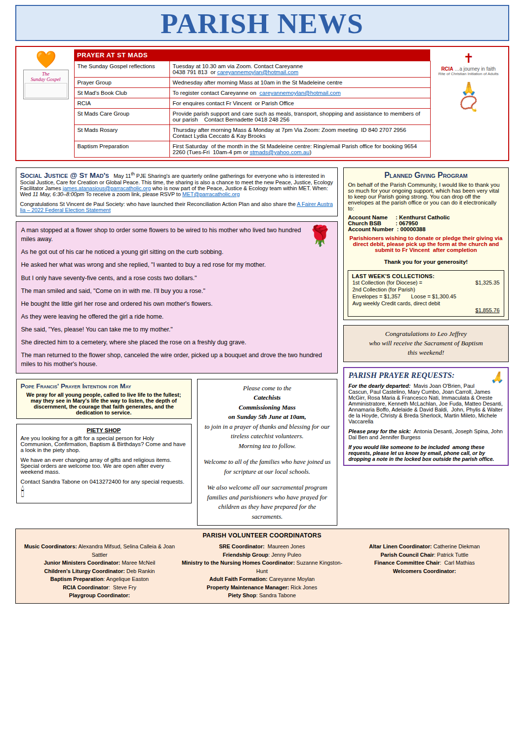PARISH NEWS
| 🧡 The Sunday Gospel | / PRAYER AT ST MADS / / --- / / The Sunday Gospel reflections / Tuesday at 10.30 am via Zoom. Contact Careyanne 0438 791 813 or careyannemoylan@hotmail.com / / Prayer Group / Wednesday after morning Mass at 10am in the St Madeleine centre / / St Mad's Book Club / To register contact Careyanne on careyannemoylan@hotmail.com / / RCIA / For enquires contact Fr Vincent or Parish Office / / St Mads Care Group / Provide parish support and care such as meals, transport, shopping and assistance to members of our parish Contact Bernadette 0418 248 256 / / St Mads Rosary / Thursday after morning Mass & Monday at 7pm Via Zoom: Zoom meeting ID 840 2707 2956 Contact Lydia Ceccato & Kay Brooks / / Baptism Preparation / First Saturday of the month in the St Madeleine centre: Ring/email Parish office for booking 9654 2260 (Tues-Fri 10am-4 pm or stmads@yahoo.com.au ) / | ✝ RCIA …a journey in faith Rite of Christian Initiation of Adults 🙏 📿 |
| Social Justice @ St Mad's May 11 th PJE Sharing's are quarterly online gatherings for everyone who is interested in Social Justice, Care for Creation or Global Peace. This time, the sharing is also a chance to meet the new Peace, Justice, Ecology Facilitator James james.atanasious@parracatholic.org who is now part of the Peace, Justice & Ecology team within MET. When: Wed 11 May, 6:30–8:00pm To receive a zoom link, please RSVP to MET@parracatholic.org Congratulations St Vincent de Paul Society: who have launched their Reconciliation Action Plan and also share the A Fairer Australia – 2022 Federal Election Statement 🌹 A man stopped at a flower shop to order some flowers to be wired to his mother who lived two hundred miles away. As he got out of his car he noticed a young girl sitting on the curb sobbing. He asked her what was wrong and she replied, "I wanted to buy a red rose for my mother. But I only have seventy-five cents, and a rose costs two dollars." The man smiled and said, "Come on in with me. I'll buy you a rose." He bought the little girl her rose and ordered his own mother's flowers. As they were leaving he offered the girl a ride home. She said, "Yes, please! You can take me to my mother." She directed him to a cemetery, where she placed the rose on a freshly dug grave. The man returned to the flower shop, canceled the wire order, picked up a bouquet and drove the two hundred miles to his mother's house. / Pope Francis' Prayer Intention for May We pray for all young people, called to live life to the fullest; may they see in Mary's life the way to listen, the depth of discernment, the courage that faith generates, and the dedication to service. PIETY SHOP Are you looking for a gift for a special person for Holy Communion, Confirmation, Baptism & Birthdays? Come and have a look in the piety shop. We have an ever changing array of gifts and religious items. Special orders are welcome too. We are open after every weekend mass. Contact Sandra Tabone on 0413272400 for any special requests. 🕯 / Please come to the Catechists Commissioning Mass on Sunday 5th June at 10am, to join in a prayer of thanks and blessing for our tireless catechist volunteers. Morning tea to follow. Welcome to all of the families who have joined us for scripture at our local schools. We also welcome all our sacramental program families and parishioners who have prayed for children as they have prepared for the sacraments. / | Planned Giving Program On behalf of the Parish Community, I would like to thank you so much for your ongoing support, which has been very vital to keep our Parish going strong. You can drop off the envelopes at the parish office or you can do it electronically to: Account Name : Kenthurst Catholic Church BSB : 067950 Account Number : 00000388 Parishioners wishing to donate or pledge their giving via direct debit, please pick up the form at the church and submit to Fr Vincent after completion Thank you for your generosity! LAST WEEK'S COLLECTIONS: / 1st Collection (for Diocese) = / $1,325.35 / / 2nd Collection (for Parish) / / Envelopes = $1,357 Loose = $1,300.45 / / Avg weekly Credit cards, direct debit / / / $1,855.76 / Congratulations to Leo Jeffrey who will receive the Sacrament of Baptism this weekend! PARISH PRAYER REQUESTS: 🙏 For the dearly departed: Mavis Joan O'Brien, Paul Cascun, Paul Castelino, Mary Cumbo, Joan Carroll, James McGirr, Rosa Maria & Francesco Nati, Immaculata & Oreste Amministratore, Kenneth McLachlan, Joe Fuda, Matteo Desanti, Annamaria Boffo, Adelaide & David Baldi, John, Phylis & Walter de la Hoyde, Christy & Breda Sherlock, Martin Mileto, Michele Vaccarella Please pray for the sick: Antonia Desanti, Joseph Spina, John Dal Ben and Jennifer Burgess If you would like someone to be included among these requests, please let us know by email, phone call, or by dropping a note in the locked box outside the parish office. |
PARISH VOLUNTEER COORDINATORS
| Music Coordinators: Alexandra Mifsud, Selina Calleia & Joan Sattler Junior Ministers Coordinator: Maree McNeil Children's Liturgy Coordinator: Deb Rankin Baptism Preparation : Angelique Easton RCIA Coordinator : Steve Fry Playgroup Coordinator: | SRE Coordinator: Maureen Jones Friendship Group : Jenny Puleo Ministry to the Nursing Homes Coordinator: Suzanne Kingston-Hunt Adult Faith Formation: Careyanne Moylan Property Maintenance Manager: Rick Jones Piety Shop : Sandra Tabone | Altar Linen Coordinator: Catherine Diekman Parish Council Chair : Patrick Tuttle Finance Committee Chair : Carl Mathias Welcomers Coordinator: |